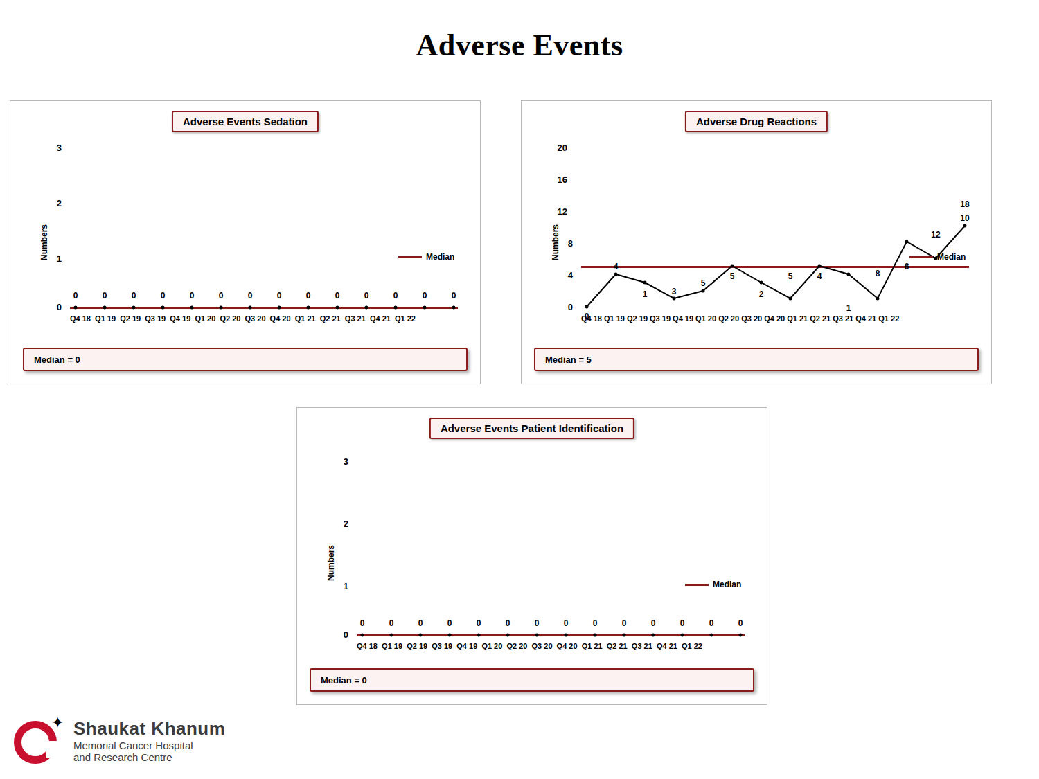Adverse Events
Panel 1 : Adverse Events Sedation
Adverse Events Sedation
Numbers
3
2
1
0
0
0
0
0
0
0
0
0
0
0
0
0
0
0
Q4 18 Q1 19 Q2 19 Q3 19 Q4 19 Q1 20 Q2 20 Q3 20 Q4 20 Q1 21 Q2 21 Q3 21 Q4 21 Q1 22
Median
Median = 0
Panel 2 : Adverse Drug Reactions
Adverse Drug Reactions
Numbers
20
16
12
8
4
0
0
4
1
3
5
5
2
5
4
1
8
6
12
10
18
Q4 18 Q1 19 Q2 19 Q3 19 Q4 19 Q1 20 Q2 20 Q3 20 Q4 20 Q1 21 Q2 21 Q3 21 Q4 21 Q1 22
Median
Median = 5
Panel 3 : Adverse Events Patient Identification
Adverse Events Patient Identification
Numbers
3
2
1
0
0
0
0
0
0
0
0
0
0
0
0
0
0
0
Q4 18 Q1 19 Q2 19 Q3 19 Q4 19 Q1 20 Q2 20 Q3 20 Q4 20 Q1 21 Q2 21 Q3 21 Q4 21 Q1 22
Median
Median = 0
Logo
✦
Shaukat Khanum
Memorial Cancer Hospital
and Research Centre